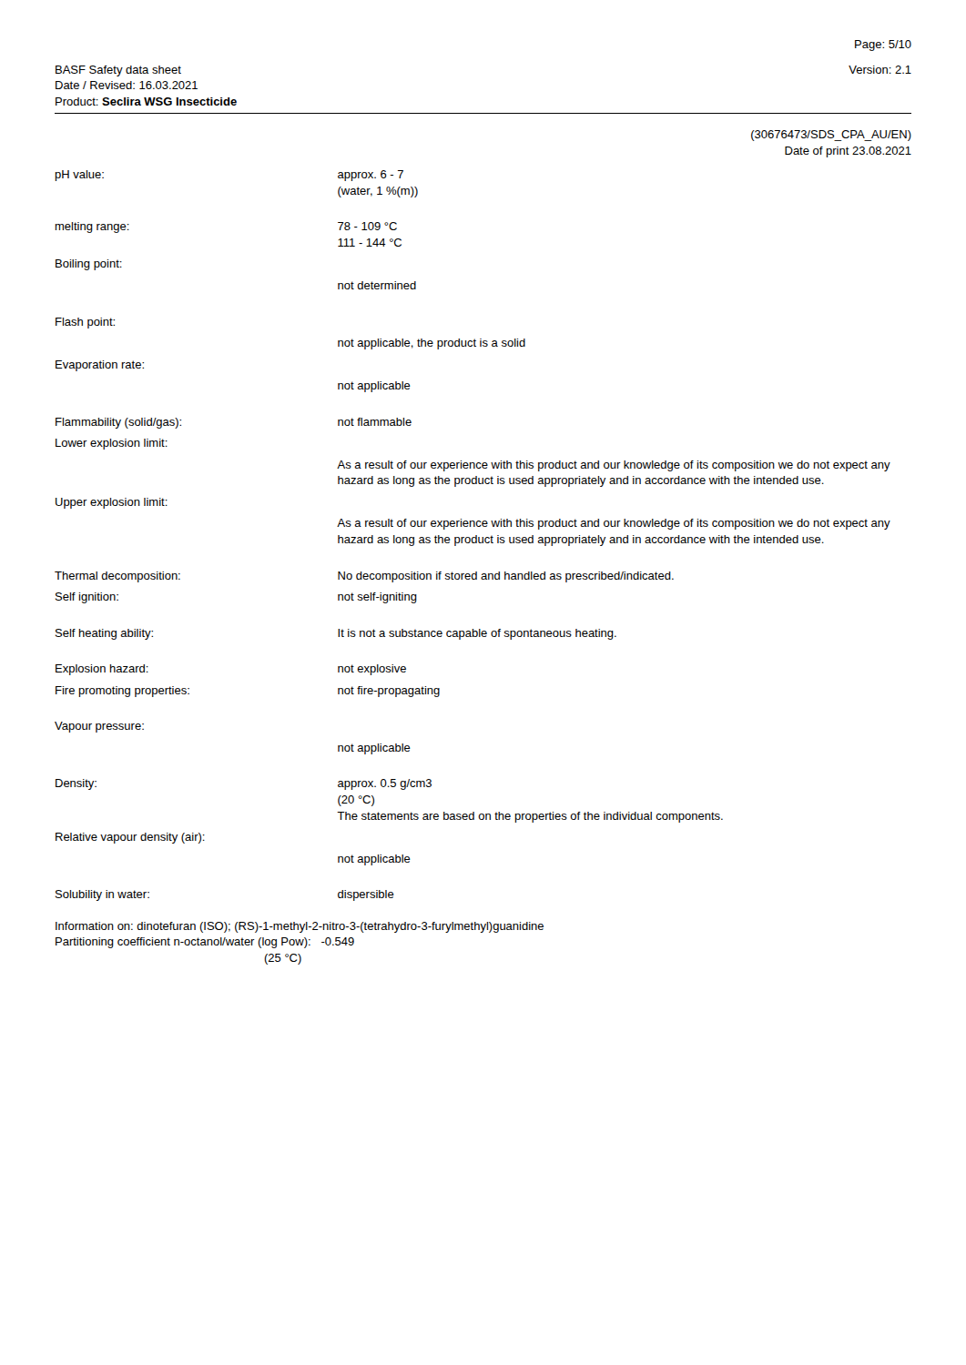Page: 5/10
BASF Safety data sheet
Date / Revised: 16.03.2021
Product: Seclira WSG Insecticide
Version: 2.1
(30676473/SDS_CPA_AU/EN)
Date of print 23.08.2021
| pH value: | approx. 6 - 7 (water, 1 %(m)) |
| melting range: | 78 - 109 °C 111 - 144 °C |
| Boiling point: | |
| | not determined |
| Flash point: | |
| | not applicable, the product is a solid |
| Evaporation rate: | |
| | not applicable |
| Flammability (solid/gas): | not flammable |
| Lower explosion limit: | |
| | As a result of our experience with this product and our knowledge of its composition we do not expect any hazard as long as the product is used appropriately and in accordance with the intended use. |
| Upper explosion limit: | |
| | As a result of our experience with this product and our knowledge of its composition we do not expect any hazard as long as the product is used appropriately and in accordance with the intended use. |
| Thermal decomposition: | No decomposition if stored and handled as prescribed/indicated. |
| Self ignition: | not self-igniting |
| Self heating ability: | It is not a substance capable of spontaneous heating. |
| Explosion hazard: | not explosive |
| Fire promoting properties: | not fire-propagating |
| Vapour pressure: | |
| | not applicable |
| Density: | approx. 0.5 g/cm3 (20 °C) The statements are based on the properties of the individual components. |
| Relative vapour density (air): | |
| | not applicable |
| Solubility in water: | dispersible |
Information on: dinotefuran (ISO); (RS)-1-methyl-2-nitro-3-(tetrahydro-3-furylmethyl)guanidine
Partitioning coefficient n-octanol/water (log Pow): -0.549
(25 °C)